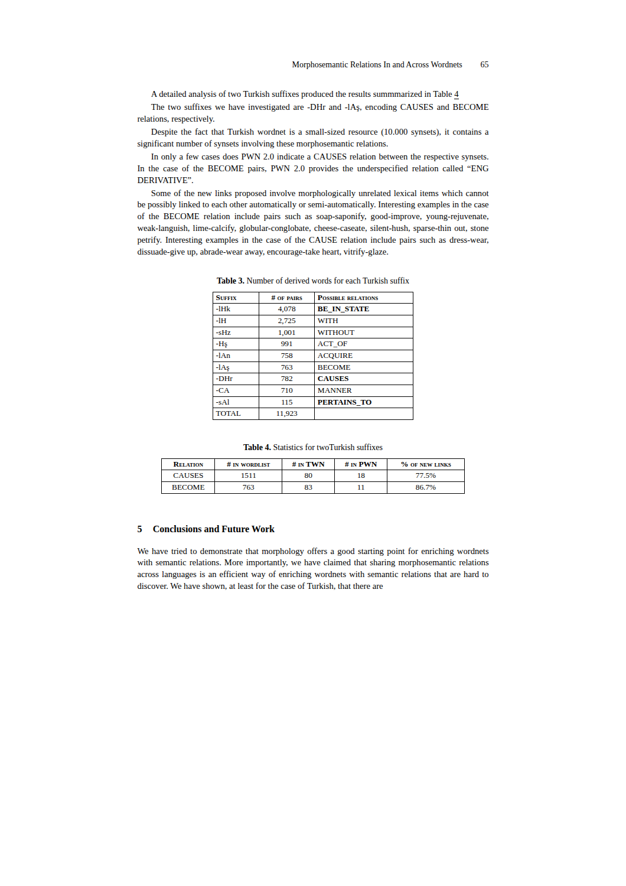Morphosemantic Relations In and Across Wordnets 65
A detailed analysis of two Turkish suffixes produced the results summmarized in Table 4
The two suffixes we have investigated are -DHr and -lAş, encoding CAUSES and BECOME relations, respectively.
Despite the fact that Turkish wordnet is a small-sized resource (10.000 synsets), it contains a significant number of synsets involving these morphosemantic relations.
In only a few cases does PWN 2.0 indicate a CAUSES relation between the respective synsets. In the case of the BECOME pairs, PWN 2.0 provides the underspecified relation called “ENG DERIVATIVE”.
Some of the new links proposed involve morphologically unrelated lexical items which cannot be possibly linked to each other automatically or semi-automatically. Interesting examples in the case of the BECOME relation include pairs such as soap-saponify, good-improve, young-rejuvenate, weak-languish, lime-calcify, globular-conglobate, cheese-caseate, silent-hush, sparse-thin out, stone petrify. Interesting examples in the case of the CAUSE relation include pairs such as dress-wear, dissuade-give up, abrade-wear away, encourage-take heart, vitrify-glaze.
Table 3. Number of derived words for each Turkish suffix
| Suffix | # of pairs | Possible relations |
| --- | --- | --- |
| -lHk | 4,078 | BE_IN_STATE |
| -lH | 2,725 | WITH |
| -sHz | 1,001 | WITHOUT |
| -Hş | 991 | ACT_OF |
| -lAn | 758 | ACQUIRE |
| -lAş | 763 | BECOME |
| -DHr | 782 | CAUSES |
| -CA | 710 | MANNER |
| -sAl | 115 | PERTAINS_TO |
| TOTAL | 11,923 | |
Table 4. Statistics for twoTurkish suffixes
| Relation | # in wordlist | # in TWN | # in PWN | % of new links |
| --- | --- | --- | --- | --- |
| CAUSES | 1511 | 80 | 18 | 77.5% |
| BECOME | 763 | 83 | 11 | 86.7% |
5 Conclusions and Future Work
We have tried to demonstrate that morphology offers a good starting point for enriching wordnets with semantic relations. More importantly, we have claimed that sharing morphosemantic relations across languages is an efficient way of enriching wordnets with semantic relations that are hard to discover. We have shown, at least for the case of Turkish, that there are